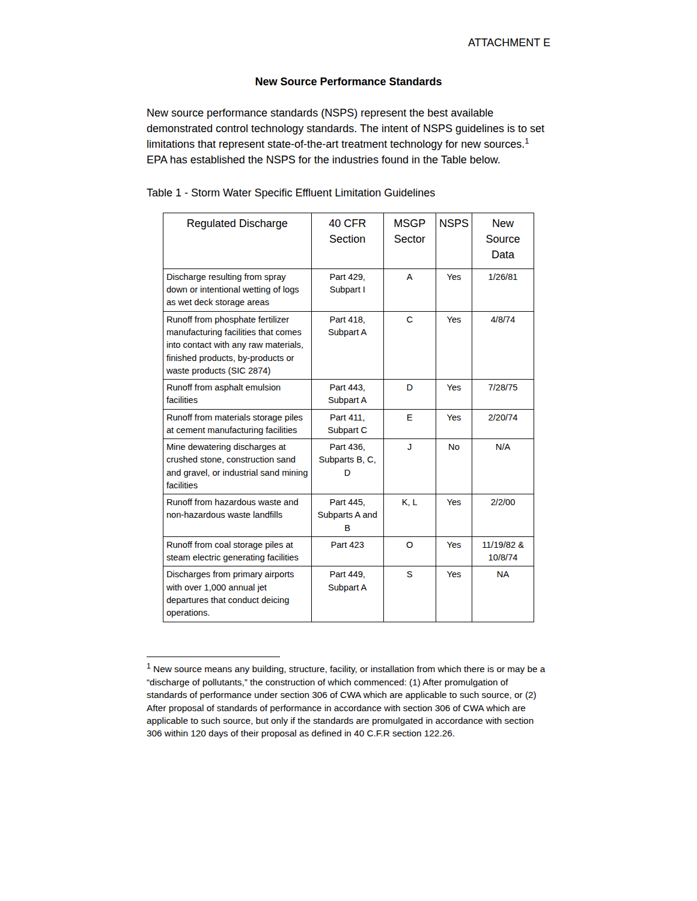ATTACHMENT E
New Source Performance Standards
New source performance standards (NSPS) represent the best available demonstrated control technology standards. The intent of NSPS guidelines is to set limitations that represent state-of-the-art treatment technology for new sources.1 EPA has established the NSPS for the industries found in the Table below.
Table 1 - Storm Water Specific Effluent Limitation Guidelines
| Regulated Discharge | 40 CFR Section | MSGP Sector | NSPS | New Source Data |
| --- | --- | --- | --- | --- |
| Discharge resulting from spray down or intentional wetting of logs as wet deck storage areas | Part 429, Subpart I | A | Yes | 1/26/81 |
| Runoff from phosphate fertilizer manufacturing facilities that comes into contact with any raw materials, finished products, by-products or waste products (SIC 2874) | Part 418, Subpart A | C | Yes | 4/8/74 |
| Runoff from asphalt emulsion facilities | Part 443, Subpart A | D | Yes | 7/28/75 |
| Runoff from materials storage piles at cement manufacturing facilities | Part 411, Subpart C | E | Yes | 2/20/74 |
| Mine dewatering discharges at crushed stone, construction sand and gravel, or industrial sand mining facilities | Part 436, Subparts B, C, D | J | No | N/A |
| Runoff from hazardous waste and non-hazardous waste landfills | Part 445, Subparts A and B | K, L | Yes | 2/2/00 |
| Runoff from coal storage piles at steam electric generating facilities | Part 423 | O | Yes | 11/19/82 & 10/8/74 |
| Discharges from primary airports with over 1,000 annual jet departures that conduct deicing operations. | Part 449, Subpart A | S | Yes | NA |
1 New source means any building, structure, facility, or installation from which there is or may be a “discharge of pollutants,” the construction of which commenced: (1) After promulgation of standards of performance under section 306 of CWA which are applicable to such source, or (2) After proposal of standards of performance in accordance with section 306 of CWA which are applicable to such source, but only if the standards are promulgated in accordance with section 306 within 120 days of their proposal as defined in 40 C.F.R section 122.26.